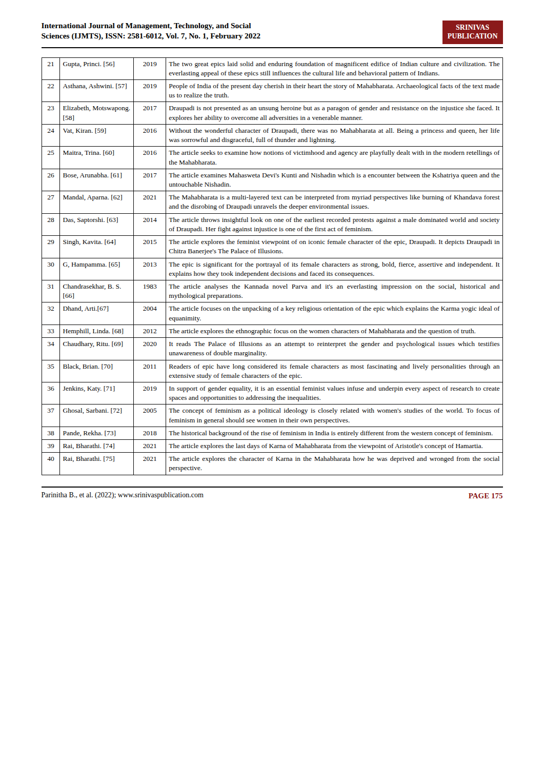International Journal of Management, Technology, and Social
Sciences (IJMTS), ISSN: 2581-6012, Vol. 7, No. 1, February 2022
SRINIVAS
PUBLICATION
| 21 | Gupta, Princi. [56] | 2019 | The two great epics laid solid and enduring foundation of magnificent edifice of Indian culture and civilization. The everlasting appeal of these epics still influences the cultural life and behavioral pattern of Indians. |
| 22 | Asthana, Ashwini. [57] | 2019 | People of India of the present day cherish in their heart the story of Mahabharata. Archaeological facts of the text made us to realize the truth. |
| 23 | Elizabeth, Motswapong. [58] | 2017 | Draupadi is not presented as an unsung heroine but as a paragon of gender and resistance on the injustice she faced. It explores her ability to overcome all adversities in a venerable manner. |
| 24 | Vat, Kiran. [59] | 2016 | Without the wonderful character of Draupadi, there was no Mahabharata at all. Being a princess and queen, her life was sorrowful and disgraceful, full of thunder and lightning. |
| 25 | Maitra, Trina. [60] | 2016 | The article seeks to examine how notions of victimhood and agency are playfully dealt with in the modern retellings of the Mahabharata. |
| 26 | Bose, Arunabha. [61] | 2017 | The article examines Mahasweta Devi's Kunti and Nishadin which is a encounter between the Kshatriya queen and the untouchable Nishadin. |
| 27 | Mandal, Aparna. [62] | 2021 | The Mahabharata is a multi-layered text can be interpreted from myriad perspectives like burning of Khandava forest and the disrobing of Draupadi unravels the deeper environmental issues. |
| 28 | Das, Saptorshi. [63] | 2014 | The article throws insightful look on one of the earliest recorded protests against a male dominated world and society of Draupadi. Her fight against injustice is one of the first act of feminism. |
| 29 | Singh, Kavita. [64] | 2015 | The article explores the feminist viewpoint of on iconic female character of the epic, Draupadi. It depicts Draupadi in Chitra Banerjee's The Palace of Illusions. |
| 30 | G, Hampamma. [65] | 2013 | The epic is significant for the portrayal of its female characters as strong, bold, fierce, assertive and independent. It explains how they took independent decisions and faced its consequences. |
| 31 | Chandrasekhar, B. S. [66] | 1983 | The article analyses the Kannada novel Parva and it's an everlasting impression on the social, historical and mythological preparations. |
| 32 | Dhand, Arti.[67] | 2004 | The article focuses on the unpacking of a key religious orientation of the epic which explains the Karma yogic ideal of equanimity. |
| 33 | Hemphill, Linda. [68] | 2012 | The article explores the ethnographic focus on the women characters of Mahabharata and the question of truth. |
| 34 | Chaudhary, Ritu. [69] | 2020 | It reads The Palace of Illusions as an attempt to reinterpret the gender and psychological issues which testifies unawareness of double marginality. |
| 35 | Black, Brian. [70] | 2011 | Readers of epic have long considered its female characters as most fascinating and lively personalities through an extensive study of female characters of the epic. |
| 36 | Jenkins, Katy. [71] | 2019 | In support of gender equality, it is an essential feminist values infuse and underpin every aspect of research to create spaces and opportunities to addressing the inequalities. |
| 37 | Ghosal, Sarbani. [72] | 2005 | The concept of feminism as a political ideology is closely related with women's studies of the world. To focus of feminism in general should see women in their own perspectives. |
| 38 | Pande, Rekha. [73] | 2018 | The historical background of the rise of feminism in India is entirely different from the western concept of feminism. |
| 39 | Rai, Bharathi. [74] | 2021 | The article explores the last days of Karna of Mahabharata from the viewpoint of Aristotle's concept of Hamartia. |
| 40 | Rai, Bharathi. [75] | 2021 | The article explores the character of Karna in the Mahabharata how he was deprived and wronged from the social perspective. |
Parinitha B., et al. (2022); www.srinivaspublication.com
PAGE 175